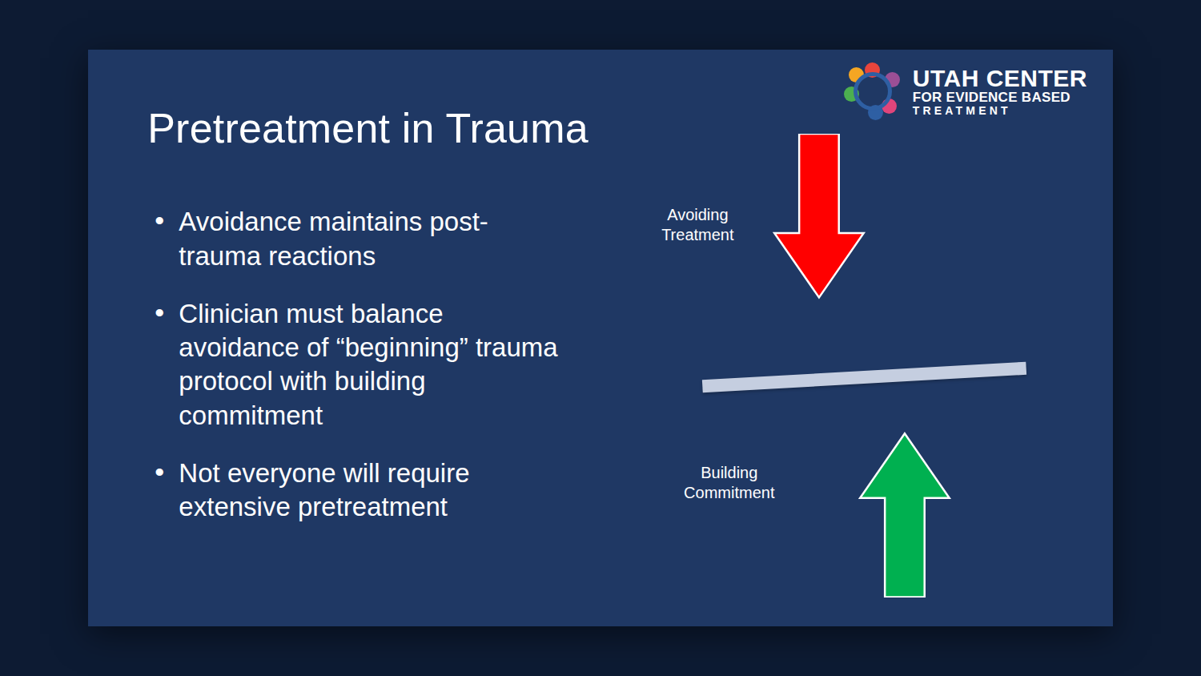UTAH CENTER
FOR EVIDENCE BASED
TREATMENT
Pretreatment in Trauma
Avoidance maintains post-trauma reactions
Clinician must balance avoidance of “beginning” trauma protocol with building commitment
Not everyone will require extensive pretreatment
Avoiding
Treatment
Building
Commitment